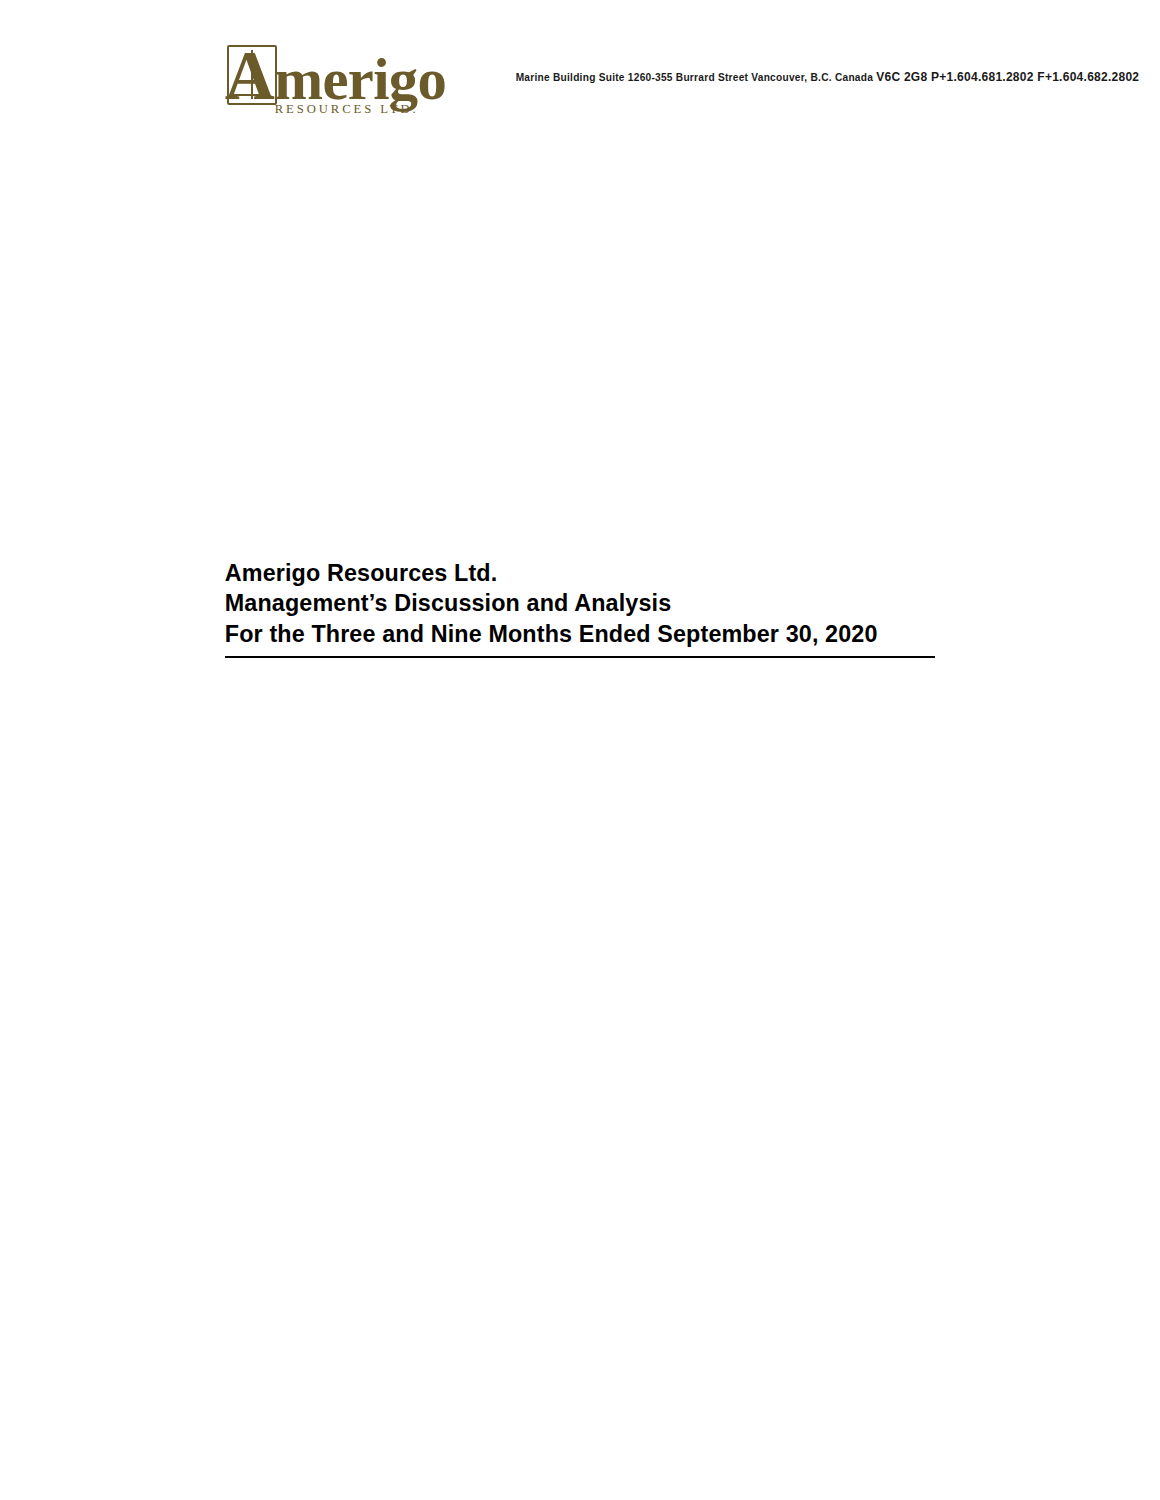Amerigo RESOURCES LTD.
Marine Building Suite 1260-355 Burrard Street Vancouver, B.C. Canada V6C 2G8 P+1.604.681.2802 F+1.604.682.2802
Amerigo Resources Ltd.
Management’s Discussion and Analysis
For the Three and Nine Months Ended September 30, 2020